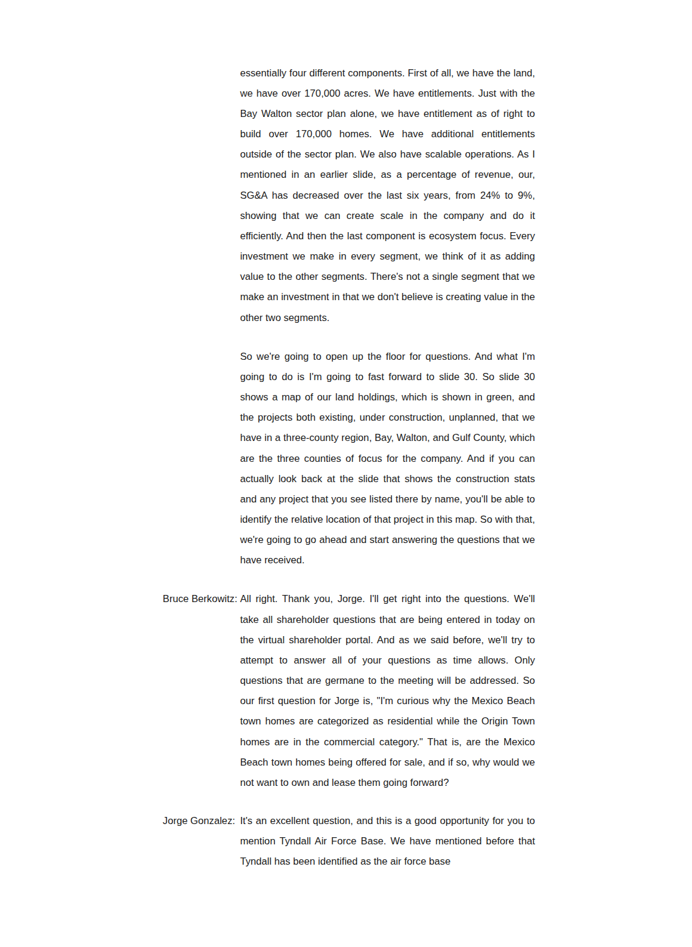essentially four different components. First of all, we have the land, we have over 170,000 acres. We have entitlements. Just with the Bay Walton sector plan alone, we have entitlement as of right to build over 170,000 homes. We have additional entitlements outside of the sector plan. We also have scalable operations. As I mentioned in an earlier slide, as a percentage of revenue, our, SG&A has decreased over the last six years, from 24% to 9%, showing that we can create scale in the company and do it efficiently. And then the last component is ecosystem focus. Every investment we make in every segment, we think of it as adding value to the other segments. There's not a single segment that we make an investment in that we don't believe is creating value in the other two segments.
So we're going to open up the floor for questions. And what I'm going to do is I'm going to fast forward to slide 30. So slide 30 shows a map of our land holdings, which is shown in green, and the projects both existing, under construction, unplanned, that we have in a three-county region, Bay, Walton, and Gulf County, which are the three counties of focus for the company. And if you can actually look back at the slide that shows the construction stats and any project that you see listed there by name, you'll be able to identify the relative location of that project in this map. So with that, we're going to go ahead and start answering the questions that we have received.
Bruce Berkowitz:
All right. Thank you, Jorge. I'll get right into the questions. We'll take all shareholder questions that are being entered in today on the virtual shareholder portal. And as we said before, we'll try to attempt to answer all of your questions as time allows. Only questions that are germane to the meeting will be addressed. So our first question for Jorge is, "I'm curious why the Mexico Beach town homes are categorized as residential while the Origin Town homes are in the commercial category." That is, are the Mexico Beach town homes being offered for sale, and if so, why would we not want to own and lease them going forward?
Jorge Gonzalez:
It's an excellent question, and this is a good opportunity for you to mention Tyndall Air Force Base. We have mentioned before that Tyndall has been identified as the air force base